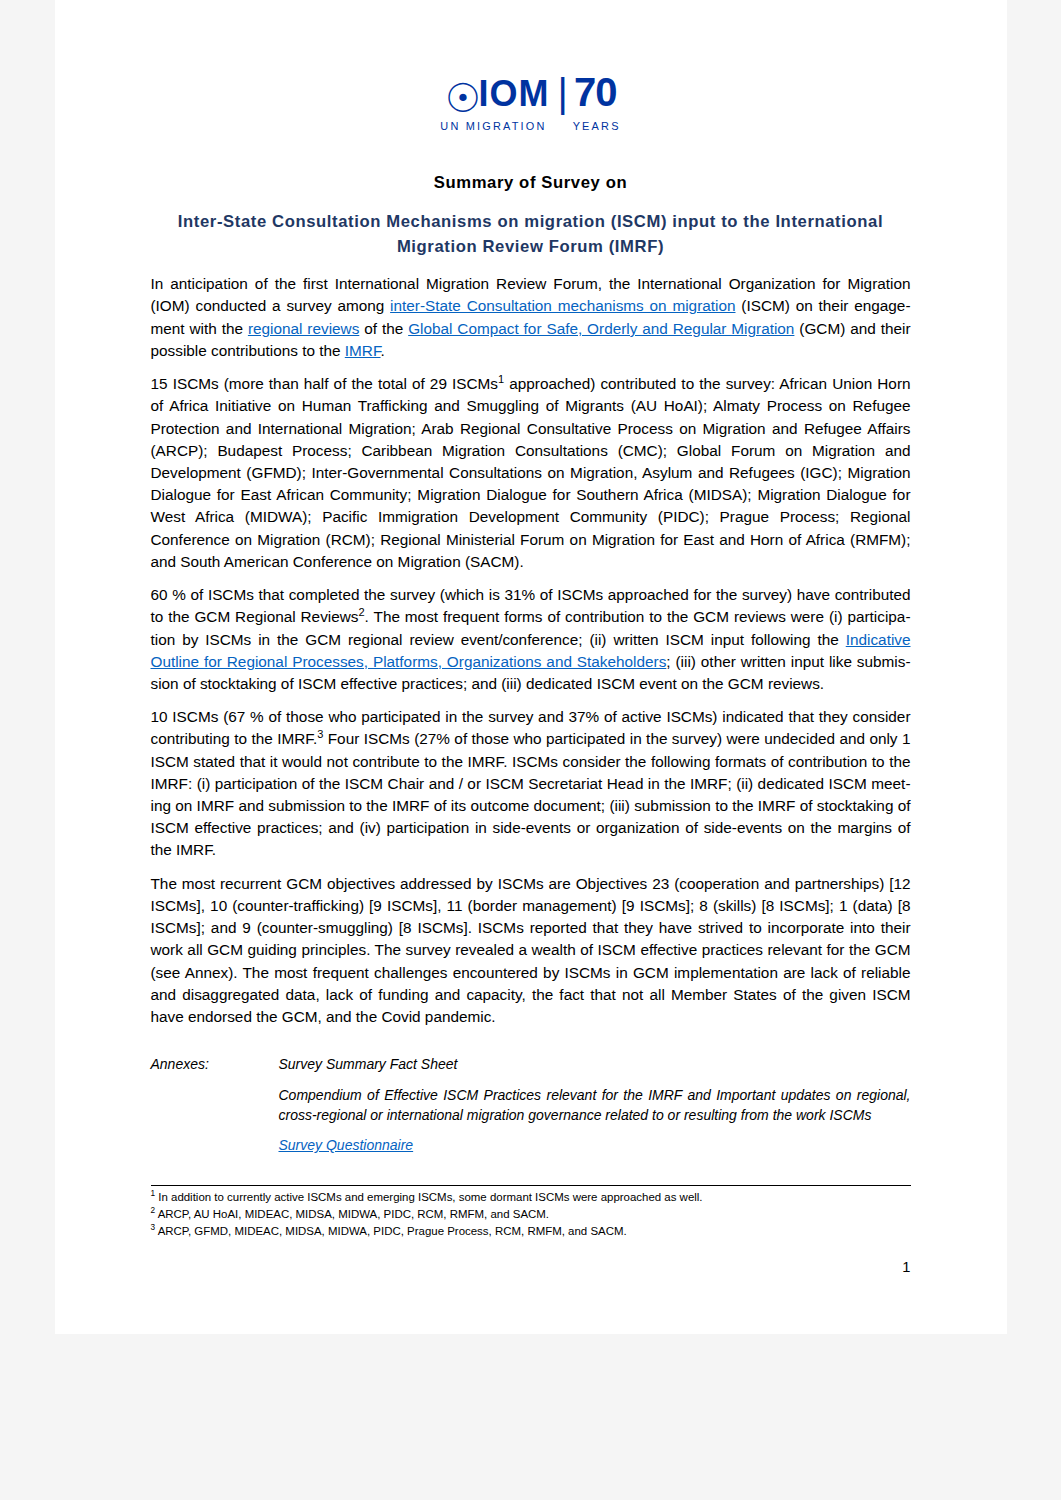☉IOM|70 UN MIGRATION YEARS
Summary of Survey on Inter-State Consultation Mechanisms on migration (ISCM) input to the International Migration Review Forum (IMRF)
In anticipation of the first International Migration Review Forum, the International Organization for Migration (IOM) conducted a survey among inter-State Consultation mechanisms on migration (ISCM) on their engagement with the regional reviews of the Global Compact for Safe, Orderly and Regular Migration (GCM) and their possible contributions to the IMRF.
15 ISCMs (more than half of the total of 29 ISCMs1 approached) contributed to the survey: African Union Horn of Africa Initiative on Human Trafficking and Smuggling of Migrants (AU HoAI); Almaty Process on Refugee Protection and International Migration; Arab Regional Consultative Process on Migration and Refugee Affairs (ARCP); Budapest Process; Caribbean Migration Consultations (CMC); Global Forum on Migration and Development (GFMD); Inter-Governmental Consultations on Migration, Asylum and Refugees (IGC); Migration Dialogue for East African Community; Migration Dialogue for Southern Africa (MIDSA); Migration Dialogue for West Africa (MIDWA); Pacific Immigration Development Community (PIDC); Prague Process; Regional Conference on Migration (RCM); Regional Ministerial Forum on Migration for East and Horn of Africa (RMFM); and South American Conference on Migration (SACM).
60 % of ISCMs that completed the survey (which is 31% of ISCMs approached for the survey) have contributed to the GCM Regional Reviews2. The most frequent forms of contribution to the GCM reviews were (i) participation by ISCMs in the GCM regional review event/conference; (ii) written ISCM input following the Indicative Outline for Regional Processes, Platforms, Organizations and Stakeholders; (iii) other written input like submission of stocktaking of ISCM effective practices; and (iii) dedicated ISCM event on the GCM reviews.
10 ISCMs (67 % of those who participated in the survey and 37% of active ISCMs) indicated that they consider contributing to the IMRF.3 Four ISCMs (27% of those who participated in the survey) were undecided and only 1 ISCM stated that it would not contribute to the IMRF. ISCMs consider the following formats of contribution to the IMRF: (i) participation of the ISCM Chair and / or ISCM Secretariat Head in the IMRF; (ii) dedicated ISCM meeting on IMRF and submission to the IMRF of its outcome document; (iii) submission to the IMRF of stocktaking of ISCM effective practices; and (iv) participation in side-events or organization of side-events on the margins of the IMRF.
The most recurrent GCM objectives addressed by ISCMs are Objectives 23 (cooperation and partnerships) [12 ISCMs], 10 (counter-trafficking) [9 ISCMs], 11 (border management) [9 ISCMs]; 8 (skills) [8 ISCMs]; 1 (data) [8 ISCMs]; and 9 (counter-smuggling) [8 ISCMs]. ISCMs reported that they have strived to incorporate into their work all GCM guiding principles. The survey revealed a wealth of ISCM effective practices relevant for the GCM (see Annex). The most frequent challenges encountered by ISCMs in GCM implementation are lack of reliable and disaggregated data, lack of funding and capacity, the fact that not all Member States of the given ISCM have endorsed the GCM, and the Covid pandemic.
Annexes:
Survey Summary Fact Sheet
Compendium of Effective ISCM Practices relevant for the IMRF and Important updates on regional, cross-regional or international migration governance related to or resulting from the work ISCMs
Survey Questionnaire
1 In addition to currently active ISCMs and emerging ISCMs, some dormant ISCMs were approached as well.
2 ARCP, AU HoAI, MIDEAC, MIDSA, MIDWA, PIDC, RCM, RMFM, and SACM.
3 ARCP, GFMD, MIDEAC, MIDSA, MIDWA, PIDC, Prague Process, RCM, RMFM, and SACM.
1